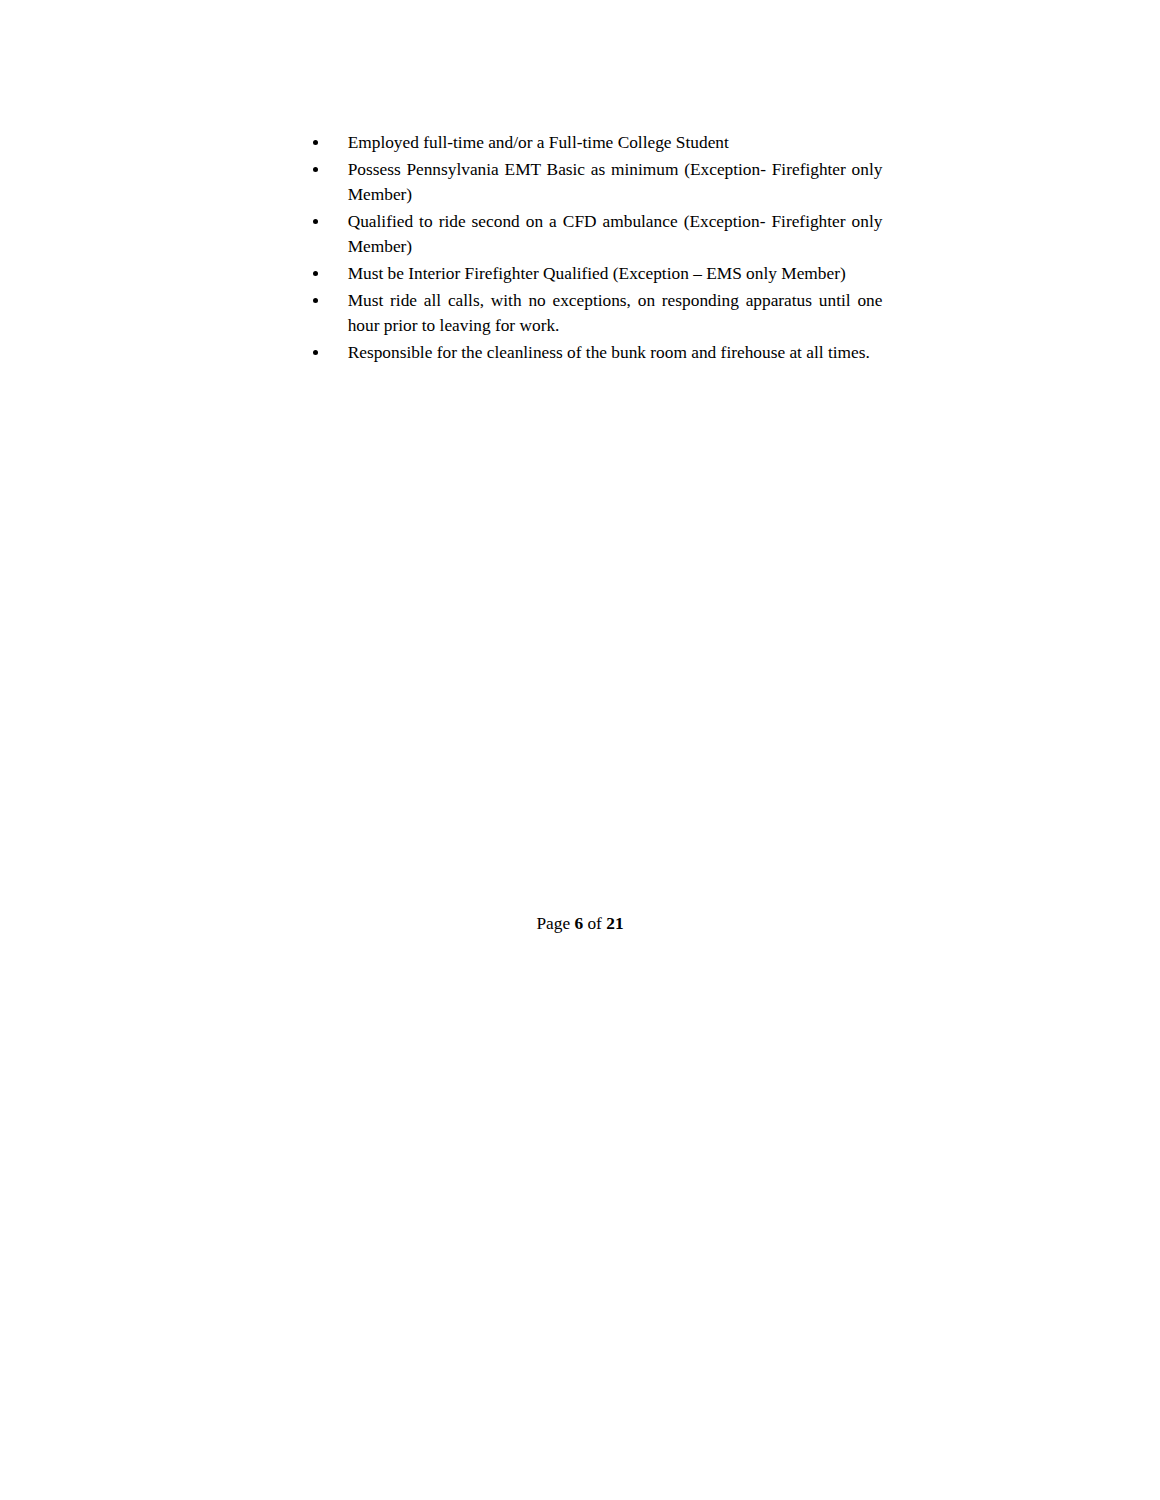Employed full-time and/or a Full-time College Student
Possess Pennsylvania EMT Basic as minimum (Exception- Firefighter only Member)
Qualified to ride second on a CFD ambulance (Exception- Firefighter only Member)
Must be Interior Firefighter Qualified (Exception – EMS only Member)
Must ride all calls, with no exceptions, on responding apparatus until one hour prior to leaving for work.
Responsible for the cleanliness of the bunk room and firehouse at all times.
Page 6 of 21